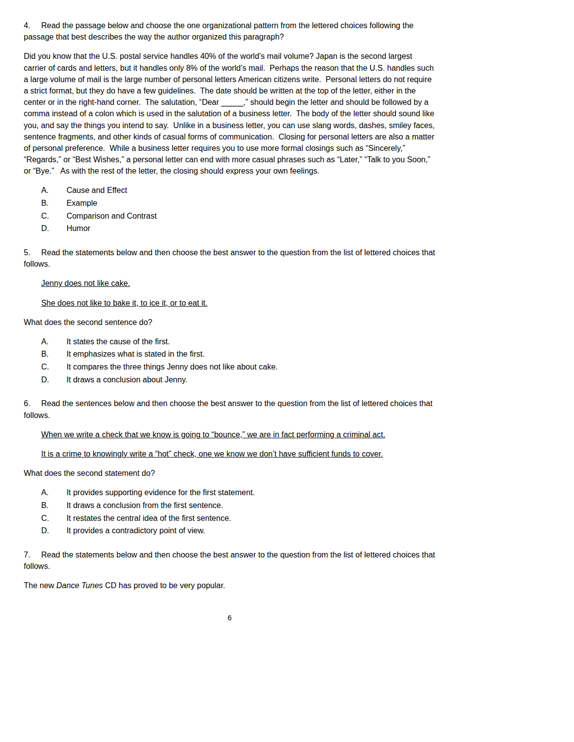4. Read the passage below and choose the one organizational pattern from the lettered choices following the passage that best describes the way the author organized this paragraph?
Did you know that the U.S. postal service handles 40% of the world’s mail volume? Japan is the second largest carrier of cards and letters, but it handles only 8% of the world’s mail. Perhaps the reason that the U.S. handles such a large volume of mail is the large number of personal letters American citizens write. Personal letters do not require a strict format, but they do have a few guidelines. The date should be written at the top of the letter, either in the center or in the right-hand corner. The salutation, “Dear _____,” should begin the letter and should be followed by a comma instead of a colon which is used in the salutation of a business letter. The body of the letter should sound like you, and say the things you intend to say. Unlike in a business letter, you can use slang words, dashes, smiley faces, sentence fragments, and other kinds of casual forms of communication. Closing for personal letters are also a matter of personal preference. While a business letter requires you to use more formal closings such as “Sincerely,” “Regards,” or “Best Wishes,” a personal letter can end with more casual phrases such as “Later,” “Talk to you Soon,” or “Bye.” As with the rest of the letter, the closing should express your own feelings.
A. Cause and Effect
B. Example
C. Comparison and Contrast
D. Humor
5. Read the statements below and then choose the best answer to the question from the list of lettered choices that follows.
Jenny does not like cake.
She does not like to bake it, to ice it, or to eat it.
What does the second sentence do?
A. It states the cause of the first.
B. It emphasizes what is stated in the first.
C. It compares the three things Jenny does not like about cake.
D. It draws a conclusion about Jenny.
6. Read the sentences below and then choose the best answer to the question from the list of lettered choices that follows.
When we write a check that we know is going to “bounce,” we are in fact performing a criminal act.
It is a crime to knowingly write a “hot” check, one we know we don’t have sufficient funds to cover.
What does the second statement do?
A. It provides supporting evidence for the first statement.
B. It draws a conclusion from the first sentence.
C. It restates the central idea of the first sentence.
D. It provides a contradictory point of view.
7. Read the statements below and then choose the best answer to the question from the list of lettered choices that follows.
The new Dance Tunes CD has proved to be very popular.
6